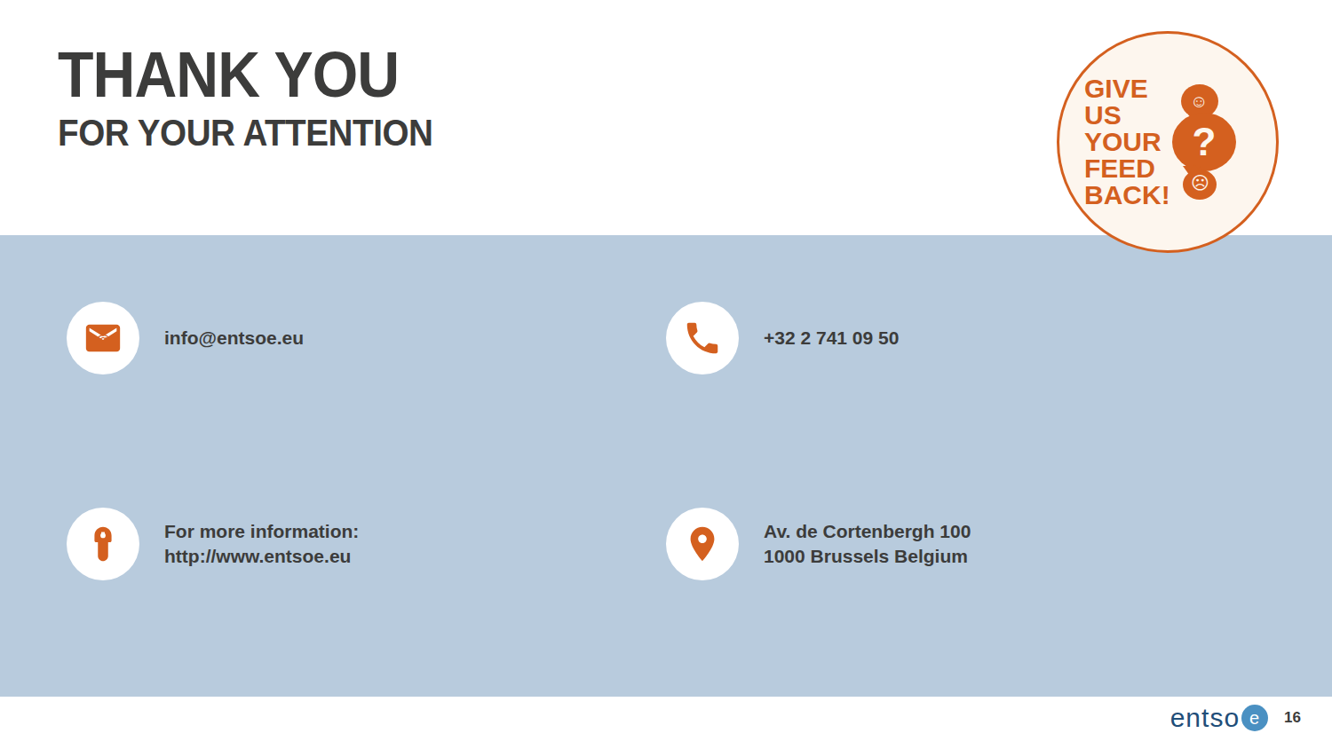THANK YOU
FOR YOUR ATTENTION
GIVE
US
YOUR
FEED
BACK!
☺
?
☹
@
info@entsoe.eu
+32 2 741 09 50
For more information:
http://www.entsoe.eu
Av. de Cortenbergh 100
1000 Brussels Belgium
entsoe
16